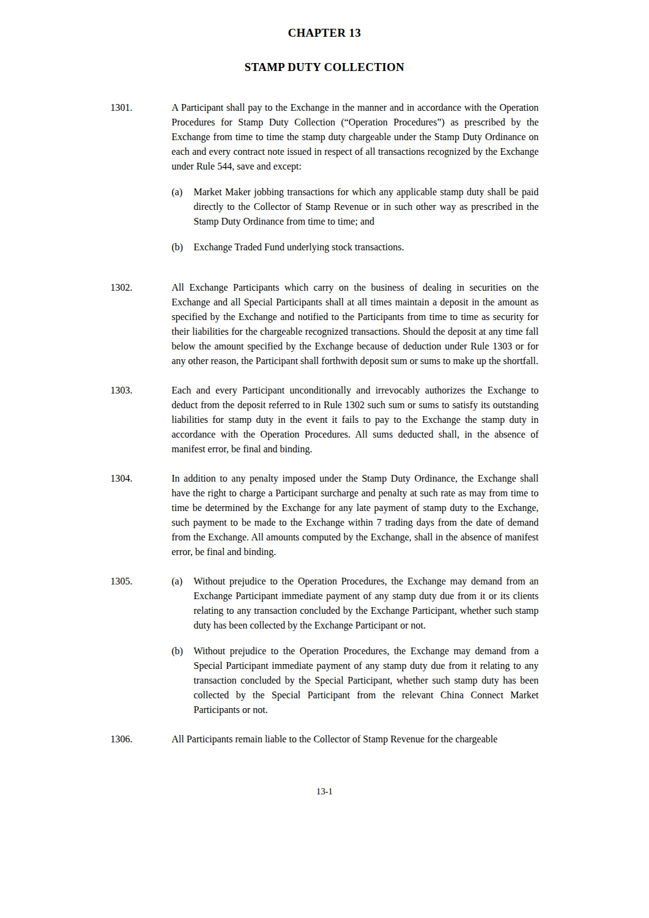CHAPTER 13
STAMP DUTY COLLECTION
1301.
A Participant shall pay to the Exchange in the manner and in accordance with the Operation Procedures for Stamp Duty Collection (“Operation Procedures”) as prescribed by the Exchange from time to time the stamp duty chargeable under the Stamp Duty Ordinance on each and every contract note issued in respect of all transactions recognized by the Exchange under Rule 544, save and except:
(a) Market Maker jobbing transactions for which any applicable stamp duty shall be paid directly to the Collector of Stamp Revenue or in such other way as prescribed in the Stamp Duty Ordinance from time to time; and
(b) Exchange Traded Fund underlying stock transactions.
1302.
All Exchange Participants which carry on the business of dealing in securities on the Exchange and all Special Participants shall at all times maintain a deposit in the amount as specified by the Exchange and notified to the Participants from time to time as security for their liabilities for the chargeable recognized transactions. Should the deposit at any time fall below the amount specified by the Exchange because of deduction under Rule 1303 or for any other reason, the Participant shall forthwith deposit sum or sums to make up the shortfall.
1303.
Each and every Participant unconditionally and irrevocably authorizes the Exchange to deduct from the deposit referred to in Rule 1302 such sum or sums to satisfy its outstanding liabilities for stamp duty in the event it fails to pay to the Exchange the stamp duty in accordance with the Operation Procedures. All sums deducted shall, in the absence of manifest error, be final and binding.
1304.
In addition to any penalty imposed under the Stamp Duty Ordinance, the Exchange shall have the right to charge a Participant surcharge and penalty at such rate as may from time to time be determined by the Exchange for any late payment of stamp duty to the Exchange, such payment to be made to the Exchange within 7 trading days from the date of demand from the Exchange. All amounts computed by the Exchange, shall in the absence of manifest error, be final and binding.
1305.
(a) Without prejudice to the Operation Procedures, the Exchange may demand from an Exchange Participant immediate payment of any stamp duty due from it or its clients relating to any transaction concluded by the Exchange Participant, whether such stamp duty has been collected by the Exchange Participant or not.
(b) Without prejudice to the Operation Procedures, the Exchange may demand from a Special Participant immediate payment of any stamp duty due from it relating to any transaction concluded by the Special Participant, whether such stamp duty has been collected by the Special Participant from the relevant China Connect Market Participants or not.
1306.
All Participants remain liable to the Collector of Stamp Revenue for the chargeable
13-1